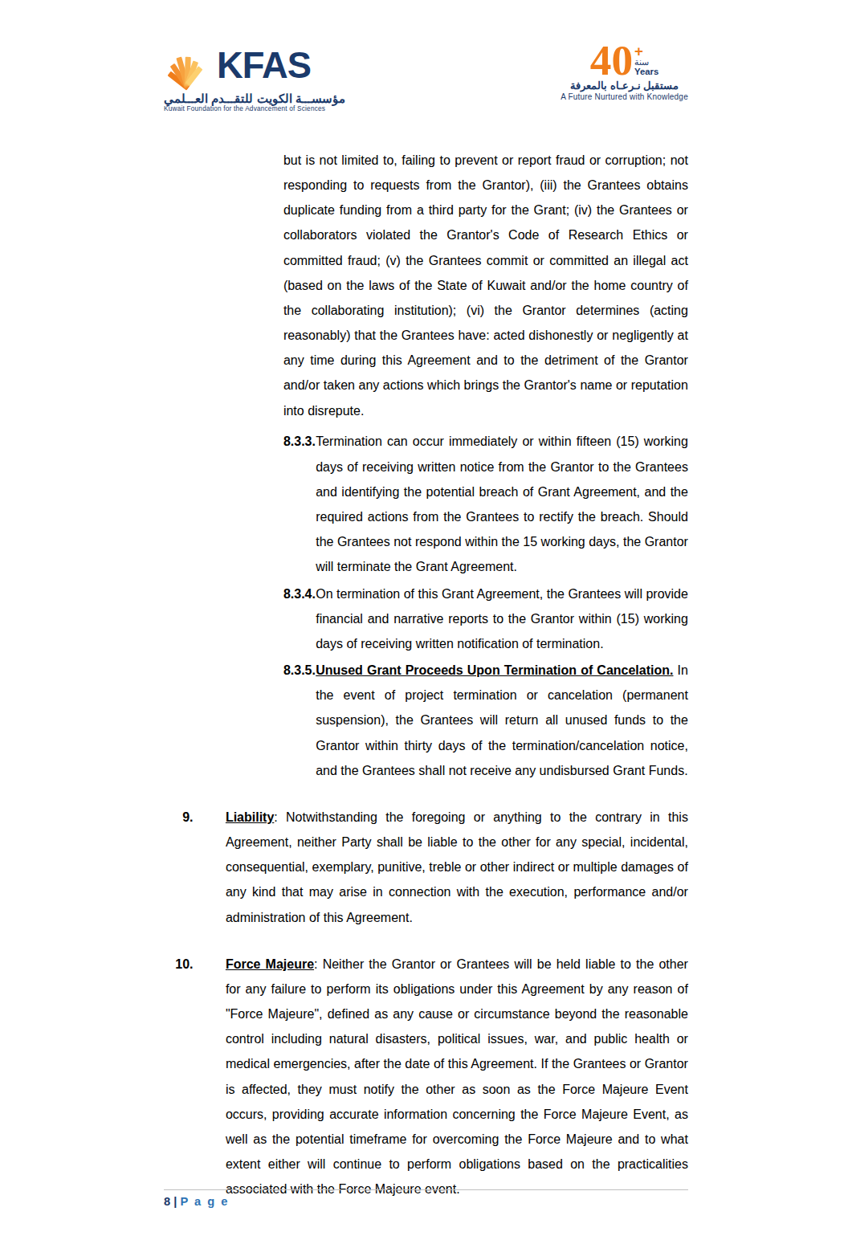KFAS
مؤسســـة الكويت للتقـــدم العـــلمي
Kuwait Foundation for the Advancement of Sciences
40
+
سنة
Years
مستقبل نـرعـاه بالمعرفة
A Future Nurtured with Knowledge
but is not limited to, failing to prevent or report fraud or corruption; not responding to requests from the Grantor), (iii) the Grantees obtains duplicate funding from a third party for the Grant; (iv) the Grantees or collaborators violated the Grantor's Code of Research Ethics or committed fraud; (v) the Grantees commit or committed an illegal act (based on the laws of the State of Kuwait and/or the home country of the collaborating institution); (vi) the Grantor determines (acting reasonably) that the Grantees have: acted dishonestly or negligently at any time during this Agreement and to the detriment of the Grantor and/or taken any actions which brings the Grantor's name or reputation into disrepute.
8.3.3. Termination can occur immediately or within fifteen (15) working days of receiving written notice from the Grantor to the Grantees and identifying the potential breach of Grant Agreement, and the required actions from the Grantees to rectify the breach. Should the Grantees not respond within the 15 working days, the Grantor will terminate the Grant Agreement.
8.3.4. On termination of this Grant Agreement, the Grantees will provide financial and narrative reports to the Grantor within (15) working days of receiving written notification of termination.
8.3.5. Unused Grant Proceeds Upon Termination of Cancelation. In the event of project termination or cancelation (permanent suspension), the Grantees will return all unused funds to the Grantor within thirty days of the termination/cancelation notice, and the Grantees shall not receive any undisbursed Grant Funds.
9. Liability: Notwithstanding the foregoing or anything to the contrary in this Agreement, neither Party shall be liable to the other for any special, incidental, consequential, exemplary, punitive, treble or other indirect or multiple damages of any kind that may arise in connection with the execution, performance and/or administration of this Agreement.
10. Force Majeure: Neither the Grantor or Grantees will be held liable to the other for any failure to perform its obligations under this Agreement by any reason of "Force Majeure", defined as any cause or circumstance beyond the reasonable control including natural disasters, political issues, war, and public health or medical emergencies, after the date of this Agreement. If the Grantees or Grantor is affected, they must notify the other as soon as the Force Majeure Event occurs, providing accurate information concerning the Force Majeure Event, as well as the potential timeframe for overcoming the Force Majeure and to what extent either will continue to perform obligations based on the practicalities associated with the Force Majeure event.
8 | P a g e